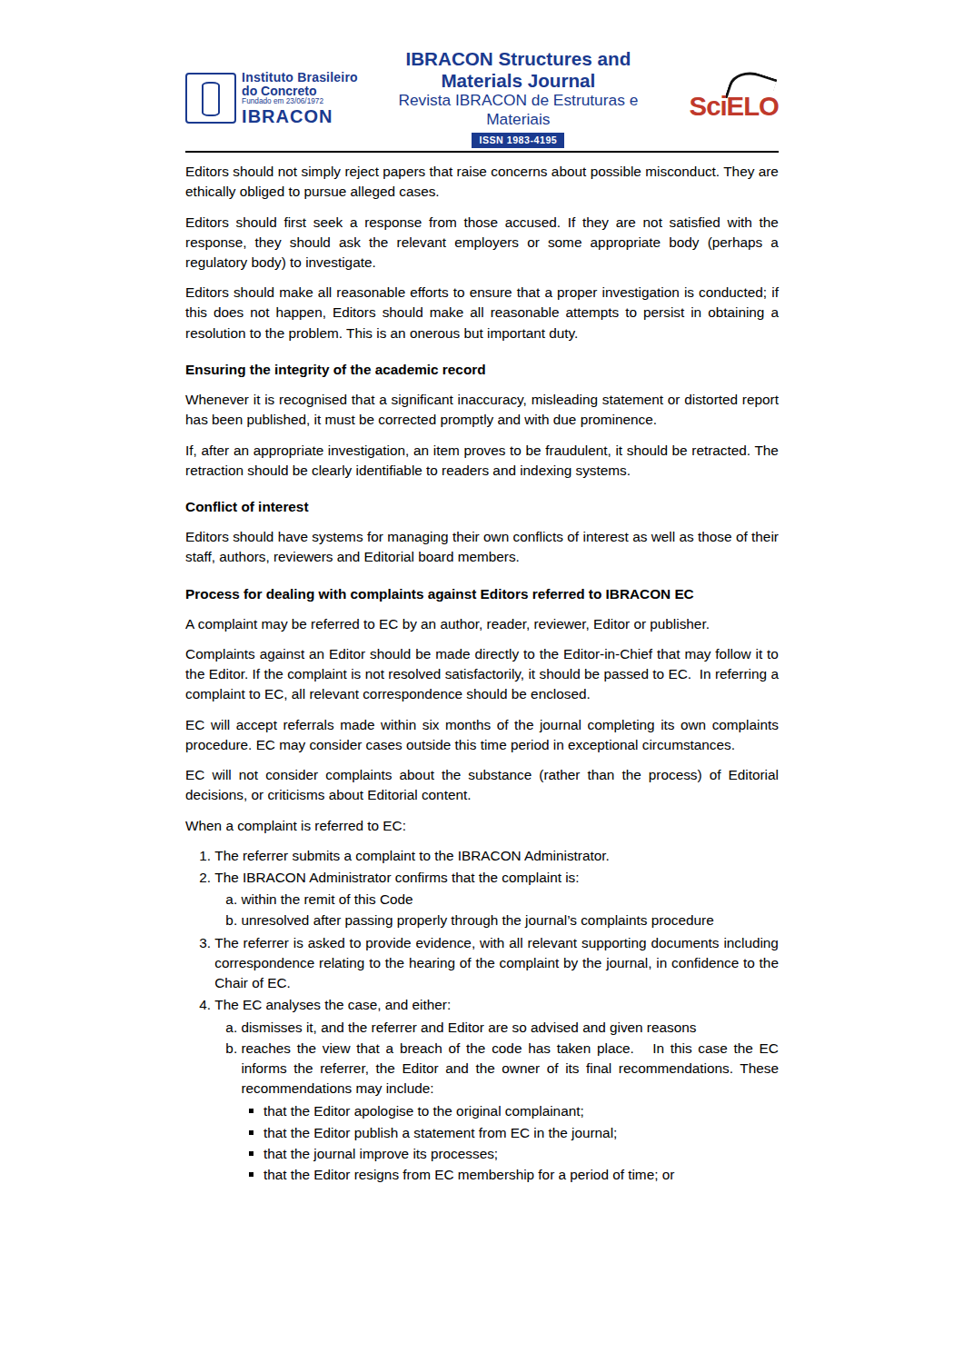Instituto Brasileiro
do Concreto
Fundado em 23/06/1972
IBRACON
IBRACON Structures and Materials Journal
Revista IBRACON de Estruturas e Materiais
ISSN 1983-4195
SciELO
Editors should not simply reject papers that raise concerns about possible misconduct. They are ethically obliged to pursue alleged cases.
Editors should first seek a response from those accused. If they are not satisfied with the response, they should ask the relevant employers or some appropriate body (perhaps a regulatory body) to investigate.
Editors should make all reasonable efforts to ensure that a proper investigation is conducted; if this does not happen, Editors should make all reasonable attempts to persist in obtaining a resolution to the problem. This is an onerous but important duty.
Ensuring the integrity of the academic record
Whenever it is recognised that a significant inaccuracy, misleading statement or distorted report has been published, it must be corrected promptly and with due prominence.
If, after an appropriate investigation, an item proves to be fraudulent, it should be retracted. The retraction should be clearly identifiable to readers and indexing systems.
Conflict of interest
Editors should have systems for managing their own conflicts of interest as well as those of their staff, authors, reviewers and Editorial board members.
Process for dealing with complaints against Editors referred to IBRACON EC
A complaint may be referred to EC by an author, reader, reviewer, Editor or publisher.
Complaints against an Editor should be made directly to the Editor-in-Chief that may follow it to the Editor. If the complaint is not resolved satisfactorily, it should be passed to EC. In referring a complaint to EC, all relevant correspondence should be enclosed.
EC will accept referrals made within six months of the journal completing its own complaints procedure. EC may consider cases outside this time period in exceptional circumstances.
EC will not consider complaints about the substance (rather than the process) of Editorial decisions, or criticisms about Editorial content.
When a complaint is referred to EC:
The referrer submits a complaint to the IBRACON Administrator.
The IBRACON Administrator confirms that the complaint is:
within the remit of this Code
unresolved after passing properly through the journal’s complaints procedure
The referrer is asked to provide evidence, with all relevant supporting documents including correspondence relating to the hearing of the complaint by the journal, in confidence to the Chair of EC.
The EC analyses the case, and either:
dismisses it, and the referrer and Editor are so advised and given reasons
reaches the view that a breach of the code has taken place. In this case the EC informs the referrer, the Editor and the owner of its final recommendations. These recommendations may include:
that the Editor apologise to the original complainant;
that the Editor publish a statement from EC in the journal;
that the journal improve its processes;
that the Editor resigns from EC membership for a period of time; or